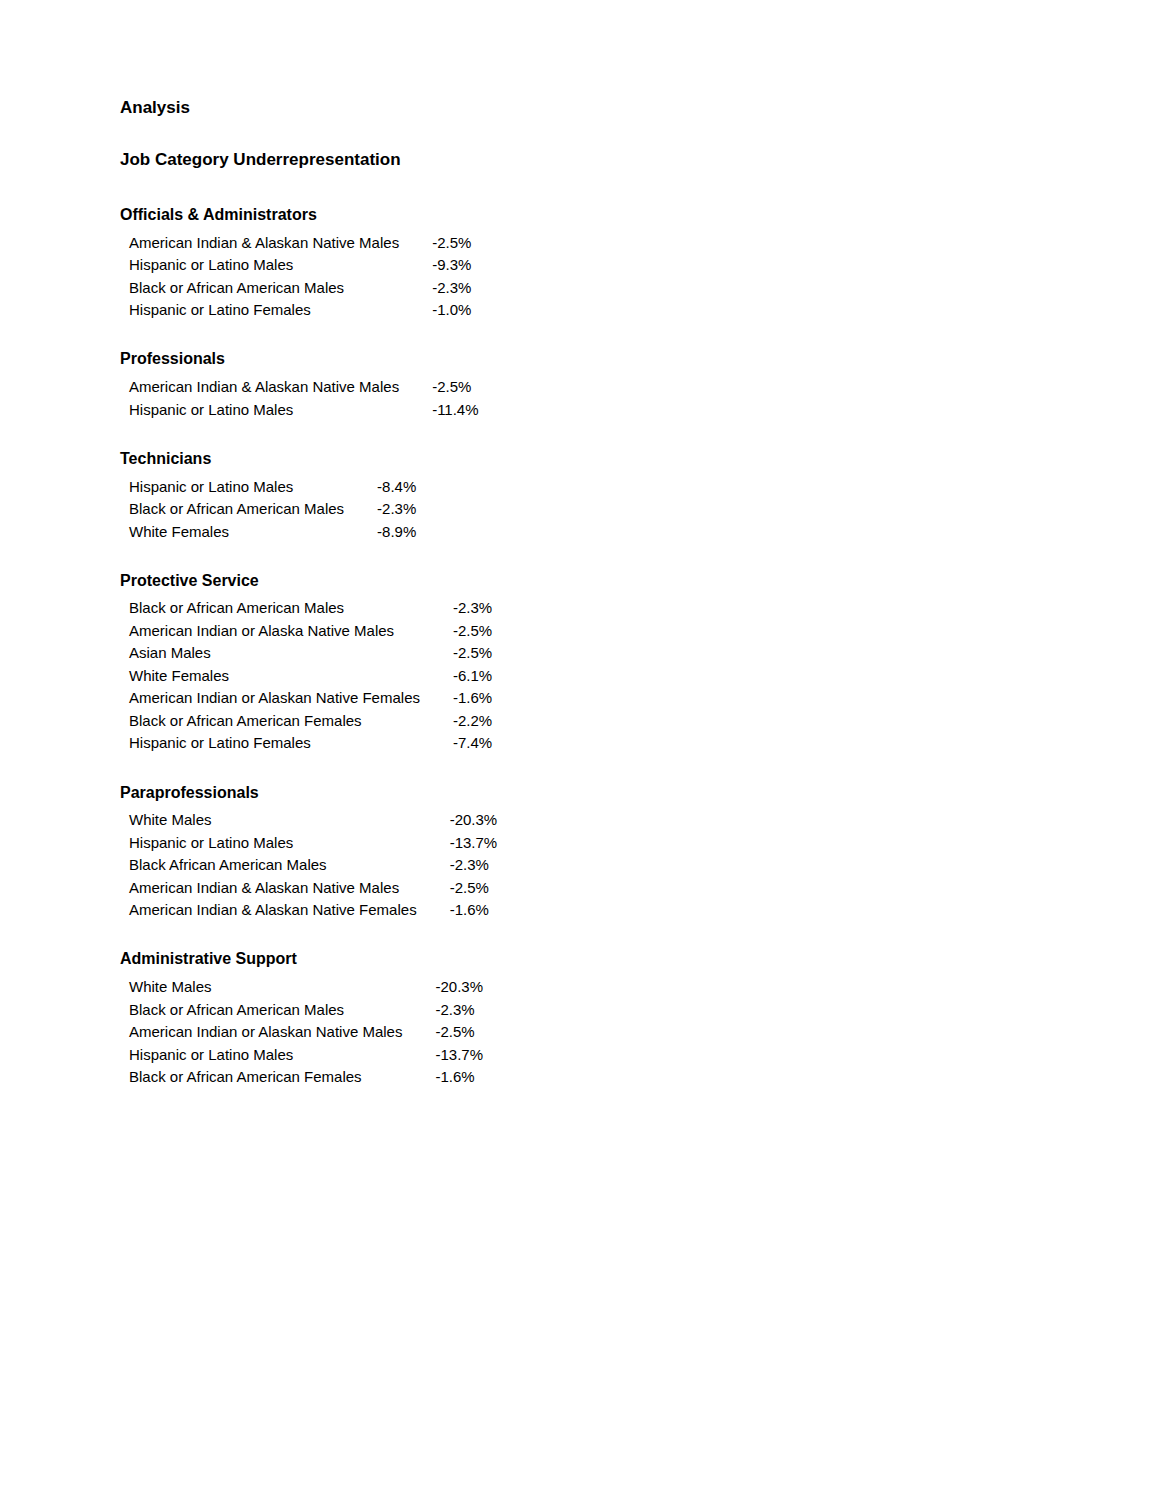Analysis
Job Category Underrepresentation
Officials & Administrators
| American Indian & Alaskan Native Males | -2.5% |
| Hispanic or Latino Males | -9.3% |
| Black or African American Males | -2.3% |
| Hispanic or Latino Females | -1.0% |
Professionals
| American Indian & Alaskan Native Males | -2.5% |
| Hispanic or Latino Males | -11.4% |
Technicians
| Hispanic or Latino Males | -8.4% |
| Black or African American Males | -2.3% |
| White Females | -8.9% |
Protective Service
| Black or African American Males | -2.3% |
| American Indian or Alaska Native Males | -2.5% |
| Asian Males | -2.5% |
| White Females | -6.1% |
| American Indian or Alaskan Native Females | -1.6% |
| Black or African American Females | -2.2% |
| Hispanic or Latino Females | -7.4% |
Paraprofessionals
| White Males | -20.3% |
| Hispanic or Latino Males | -13.7% |
| Black African American Males | -2.3% |
| American Indian & Alaskan Native Males | -2.5% |
| American Indian & Alaskan Native Females | -1.6% |
Administrative Support
| White Males | -20.3% |
| Black or African American Males | -2.3% |
| American Indian or Alaskan Native Males | -2.5% |
| Hispanic or Latino Males | -13.7% |
| Black or African American Females | -1.6% |